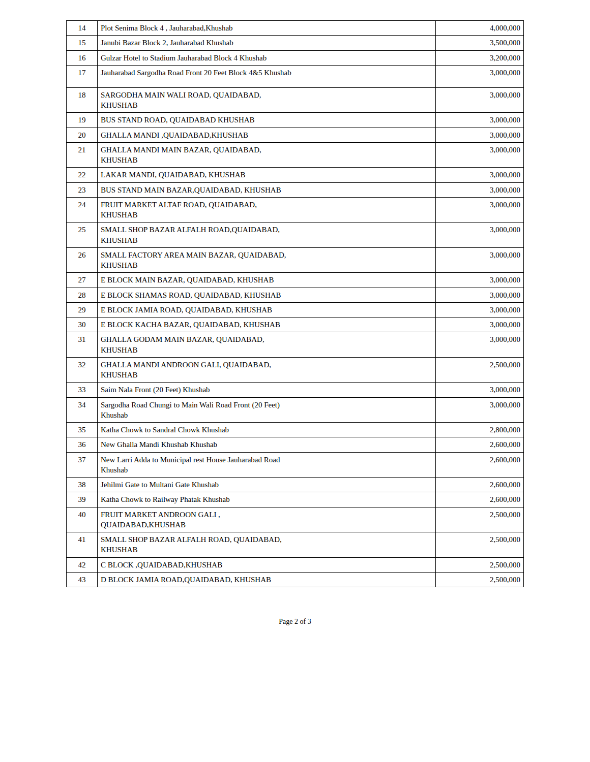| 14 | Plot Senima Block 4 , Jauharabad,Khushab | 4,000,000 |
| 15 | Janubi Bazar Block 2, Jauharabad Khushab | 3,500,000 |
| 16 | Gulzar Hotel to Stadium Jauharabad Block 4 Khushab | 3,200,000 |
| 17 | Jauharabad Sargodha Road Front 20 Feet Block 4&5 Khushab | 3,000,000 |
| 18 | SARGODHA MAIN WALI ROAD, QUAIDABAD, KHUSHAB | 3,000,000 |
| 19 | BUS STAND ROAD, QUAIDABAD KHUSHAB | 3,000,000 |
| 20 | GHALLA MANDI ,QUAIDABAD,KHUSHAB | 3,000,000 |
| 21 | GHALLA MANDI MAIN BAZAR, QUAIDABAD, KHUSHAB | 3,000,000 |
| 22 | LAKAR MANDI, QUAIDABAD, KHUSHAB | 3,000,000 |
| 23 | BUS STAND MAIN BAZAR,QUAIDABAD, KHUSHAB | 3,000,000 |
| 24 | FRUIT MARKET ALTAF ROAD, QUAIDABAD, KHUSHAB | 3,000,000 |
| 25 | SMALL SHOP BAZAR ALFALH ROAD,QUAIDABAD, KHUSHAB | 3,000,000 |
| 26 | SMALL FACTORY AREA MAIN BAZAR, QUAIDABAD, KHUSHAB | 3,000,000 |
| 27 | E BLOCK MAIN BAZAR, QUAIDABAD, KHUSHAB | 3,000,000 |
| 28 | E BLOCK SHAMAS ROAD, QUAIDABAD, KHUSHAB | 3,000,000 |
| 29 | E BLOCK JAMIA ROAD, QUAIDABAD, KHUSHAB | 3,000,000 |
| 30 | E BLOCK KACHA BAZAR, QUAIDABAD, KHUSHAB | 3,000,000 |
| 31 | GHALLA GODAM MAIN BAZAR, QUAIDABAD, KHUSHAB | 3,000,000 |
| 32 | GHALLA MANDI ANDROON GALI, QUAIDABAD, KHUSHAB | 2,500,000 |
| 33 | Saim Nala Front (20 Feet) Khushab | 3,000,000 |
| 34 | Sargodha Road Chungi to Main Wali Road Front (20 Feet) Khushab | 3,000,000 |
| 35 | Katha Chowk to Sandral Chowk Khushab | 2,800,000 |
| 36 | New Ghalla Mandi Khushab Khushab | 2,600,000 |
| 37 | New Larri Adda to Municipal rest House Jauharabad Road Khushab | 2,600,000 |
| 38 | Jehilmi Gate to Multani Gate Khushab | 2,600,000 |
| 39 | Katha Chowk to Railway Phatak Khushab | 2,600,000 |
| 40 | FRUIT MARKET ANDROON GALI , QUAIDABAD,KHUSHAB | 2,500,000 |
| 41 | SMALL SHOP BAZAR ALFALH ROAD, QUAIDABAD, KHUSHAB | 2,500,000 |
| 42 | C BLOCK ,QUAIDABAD,KHUSHAB | 2,500,000 |
| 43 | D BLOCK JAMIA ROAD,QUAIDABAD, KHUSHAB | 2,500,000 |
Page 2 of 3